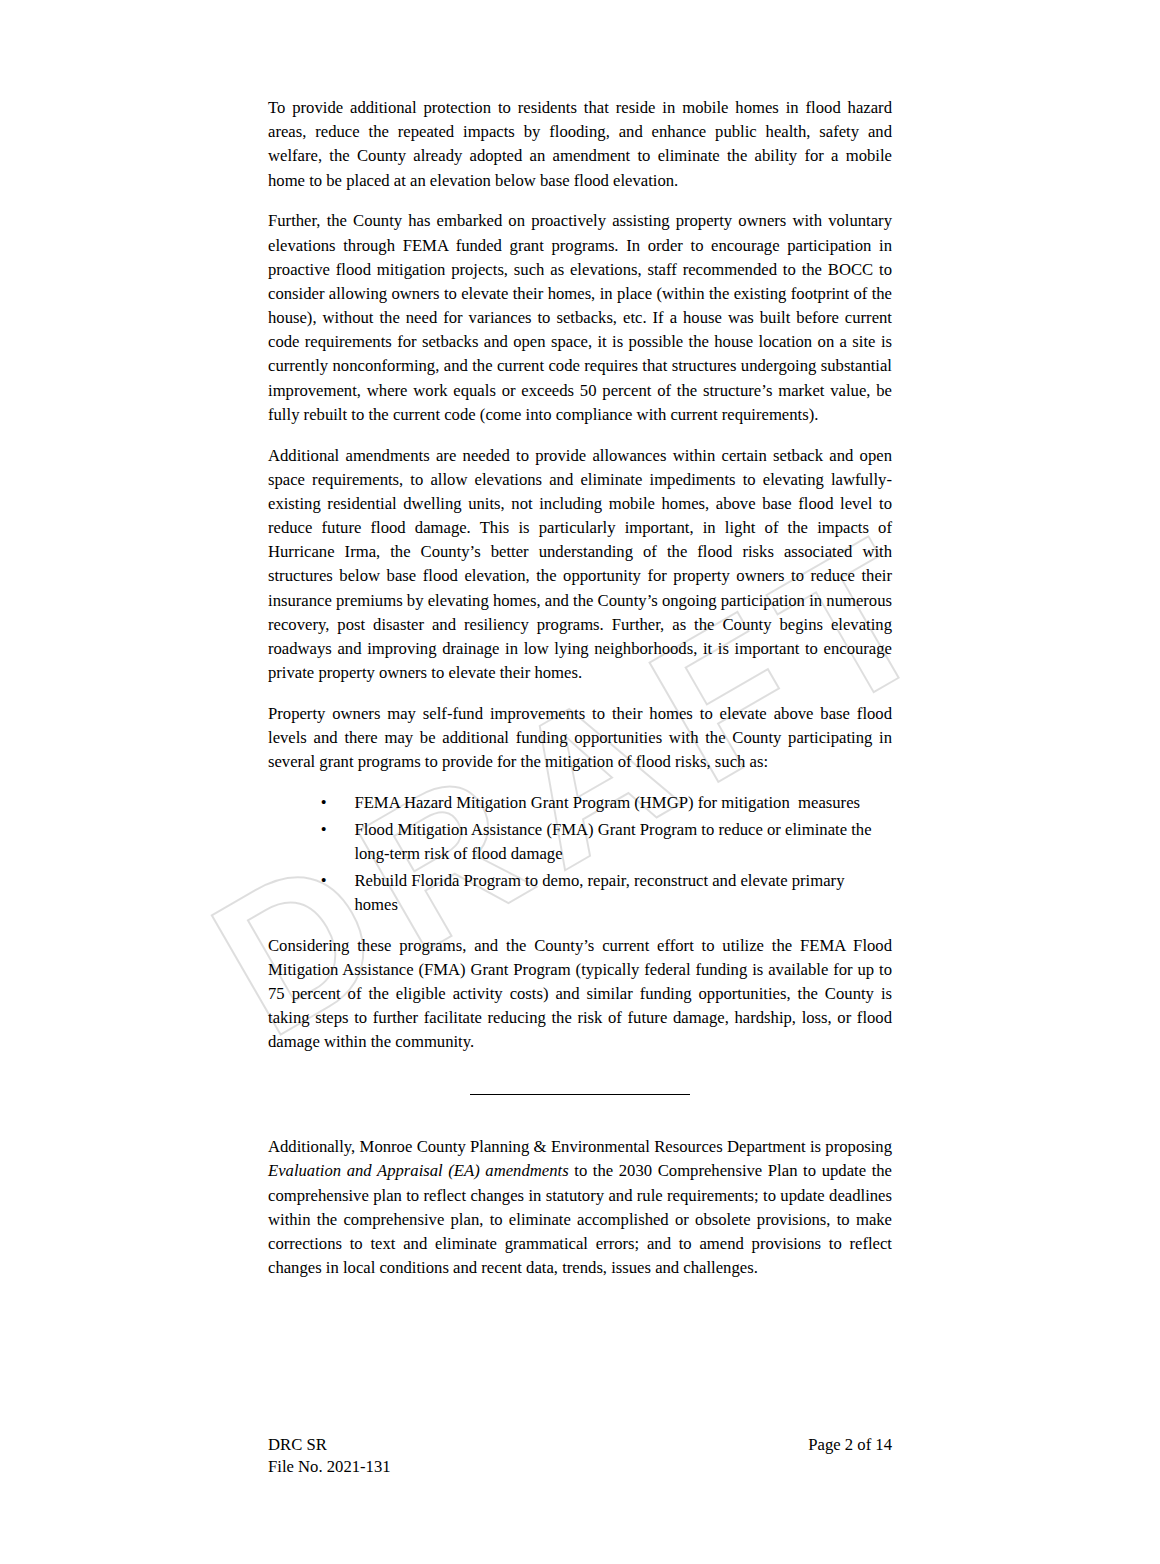DRAFT
To provide additional protection to residents that reside in mobile homes in flood hazard areas, reduce the repeated impacts by flooding, and enhance public health, safety and welfare, the County already adopted an amendment to eliminate the ability for a mobile home to be placed at an elevation below base flood elevation.
Further, the County has embarked on proactively assisting property owners with voluntary elevations through FEMA funded grant programs. In order to encourage participation in proactive flood mitigation projects, such as elevations, staff recommended to the BOCC to consider allowing owners to elevate their homes, in place (within the existing footprint of the house), without the need for variances to setbacks, etc. If a house was built before current code requirements for setbacks and open space, it is possible the house location on a site is currently nonconforming, and the current code requires that structures undergoing substantial improvement, where work equals or exceeds 50 percent of the structure’s market value, be fully rebuilt to the current code (come into compliance with current requirements).
Additional amendments are needed to provide allowances within certain setback and open space requirements, to allow elevations and eliminate impediments to elevating lawfully-existing residential dwelling units, not including mobile homes, above base flood level to reduce future flood damage. This is particularly important, in light of the impacts of Hurricane Irma, the County’s better understanding of the flood risks associated with structures below base flood elevation, the opportunity for property owners to reduce their insurance premiums by elevating homes, and the County’s ongoing participation in numerous recovery, post disaster and resiliency programs. Further, as the County begins elevating roadways and improving drainage in low lying neighborhoods, it is important to encourage private property owners to elevate their homes.
Property owners may self-fund improvements to their homes to elevate above base flood levels and there may be additional funding opportunities with the County participating in several grant programs to provide for the mitigation of flood risks, such as:
FEMA Hazard Mitigation Grant Program (HMGP) for mitigation measures
Flood Mitigation Assistance (FMA) Grant Program to reduce or eliminate the long-term risk of flood damage
Rebuild Florida Program to demo, repair, reconstruct and elevate primary homes
Considering these programs, and the County’s current effort to utilize the FEMA Flood Mitigation Assistance (FMA) Grant Program (typically federal funding is available for up to 75 percent of the eligible activity costs) and similar funding opportunities, the County is taking steps to further facilitate reducing the risk of future damage, hardship, loss, or flood damage within the community.
Additionally, Monroe County Planning & Environmental Resources Department is proposing Evaluation and Appraisal (EA) amendments to the 2030 Comprehensive Plan to update the comprehensive plan to reflect changes in statutory and rule requirements; to update deadlines within the comprehensive plan, to eliminate accomplished or obsolete provisions, to make corrections to text and eliminate grammatical errors; and to amend provisions to reflect changes in local conditions and recent data, trends, issues and challenges.
DRC SR
File No. 2021-131
Page 2 of 14